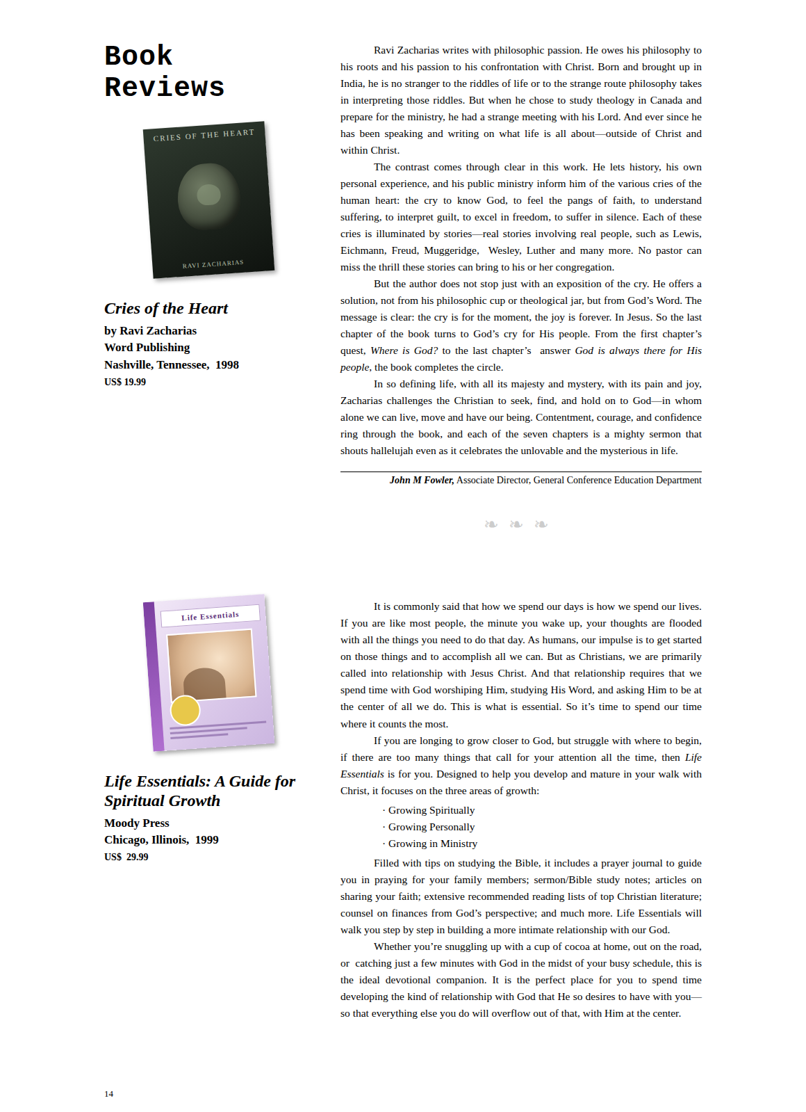Book Reviews
Cries of the Heart
Ravi Zacharias
Cries of the Heart
by Ravi Zacharias
Word Publishing
Nashville, Tennessee, 1998
US$ 19.99
Ravi Zacharias writes with philosophic passion. He owes his philosophy to his roots and his passion to his confrontation with Christ. Born and brought up in India, he is no stranger to the riddles of life or to the strange route philosophy takes in interpreting those riddles. But when he chose to study theology in Canada and prepare for the ministry, he had a strange meeting with his Lord. And ever since he has been speaking and writing on what life is all about—outside of Christ and within Christ.
The contrast comes through clear in this work. He lets history, his own personal experience, and his public ministry inform him of the various cries of the human heart: the cry to know God, to feel the pangs of faith, to understand suffering, to interpret guilt, to excel in freedom, to suffer in silence. Each of these cries is illuminated by stories—real stories involving real people, such as Lewis, Eichmann, Freud, Muggeridge, Wesley, Luther and many more. No pastor can miss the thrill these stories can bring to his or her congregation.
But the author does not stop just with an exposition of the cry. He offers a solution, not from his philosophic cup or theological jar, but from God’s Word. The message is clear: the cry is for the moment, the joy is forever. In Jesus. So the last chapter of the book turns to God’s cry for His people. From the first chapter’s quest, Where is God? to the last chapter’s answer God is always there for His people, the book completes the circle.
In so defining life, with all its majesty and mystery, with its pain and joy, Zacharias challenges the Christian to seek, find, and hold on to God—in whom alone we can live, move and have our being. Contentment, courage, and confidence ring through the book, and each of the seven chapters is a mighty sermon that shouts hallelujah even as it celebrates the unlovable and the mysterious in life.
John M Fowler, Associate Director, General Conference Education Department
❧❧❧
Life Essentials
Life Essentials: A Guide for Spiritual Growth
Moody Press
Chicago, Illinois, 1999
US$ 29.99
It is commonly said that how we spend our days is how we spend our lives. If you are like most people, the minute you wake up, your thoughts are flooded with all the things you need to do that day. As humans, our impulse is to get started on those things and to accomplish all we can. But as Christians, we are primarily called into relationship with Jesus Christ. And that relationship requires that we spend time with God worshiping Him, studying His Word, and asking Him to be at the center of all we do. This is what is essential. So it’s time to spend our time where it counts the most.
If you are longing to grow closer to God, but struggle with where to begin, if there are too many things that call for your attention all the time, then Life Essentials is for you. Designed to help you develop and mature in your walk with Christ, it focuses on the three areas of growth:
Growing Spiritually
Growing Personally
Growing in Ministry
Filled with tips on studying the Bible, it includes a prayer journal to guide you in praying for your family members; sermon/Bible study notes; articles on sharing your faith; extensive recommended reading lists of top Christian literature; counsel on finances from God’s perspective; and much more. Life Essentials will walk you step by step in building a more intimate relationship with our God.
Whether you’re snuggling up with a cup of cocoa at home, out on the road, or catching just a few minutes with God in the midst of your busy schedule, this is the ideal devotional companion. It is the perfect place for you to spend time developing the kind of relationship with God that He so desires to have with you—so that everything else you do will overflow out of that, with Him at the center.
14